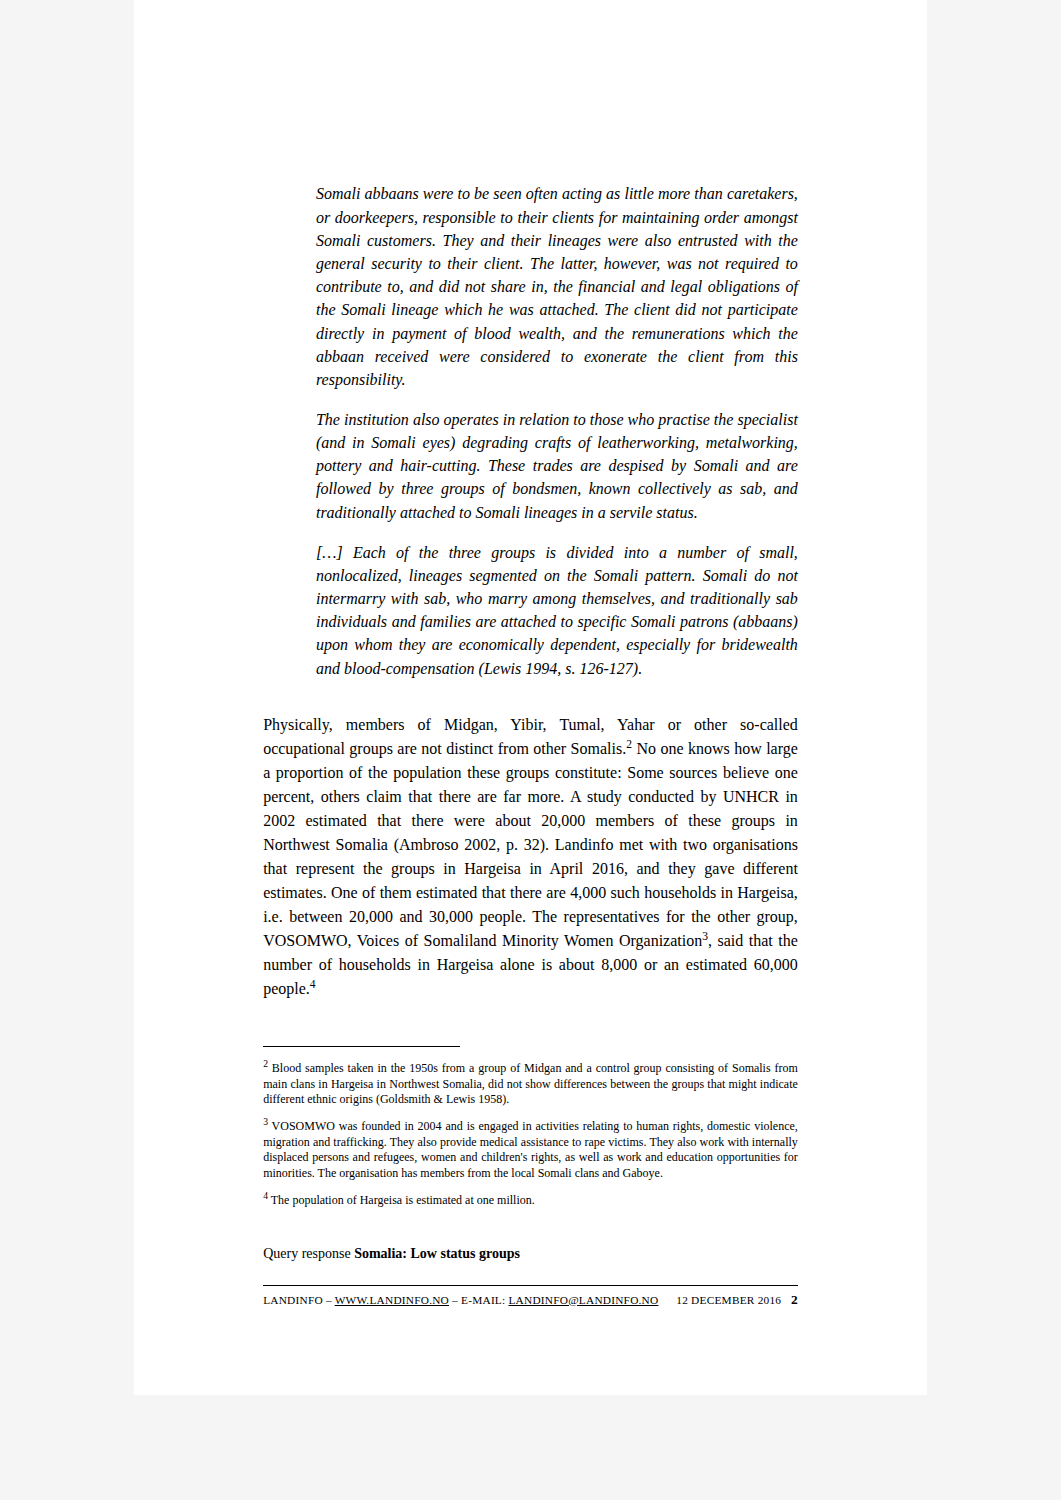Somali abbaans were to be seen often acting as little more than caretakers, or doorkeepers, responsible to their clients for maintaining order amongst Somali customers. They and their lineages were also entrusted with the general security to their client. The latter, however, was not required to contribute to, and did not share in, the financial and legal obligations of the Somali lineage which he was attached. The client did not participate directly in payment of blood wealth, and the remunerations which the abbaan received were considered to exonerate the client from this responsibility.
The institution also operates in relation to those who practise the specialist (and in Somali eyes) degrading crafts of leatherworking, metalworking, pottery and hair-cutting. These trades are despised by Somali and are followed by three groups of bondsmen, known collectively as sab, and traditionally attached to Somali lineages in a servile status.
[…] Each of the three groups is divided into a number of small, nonlocalized, lineages segmented on the Somali pattern. Somali do not intermarry with sab, who marry among themselves, and traditionally sab individuals and families are attached to specific Somali patrons (abbaans) upon whom they are economically dependent, especially for bridewealth and blood-compensation (Lewis 1994, s. 126-127).
Physically, members of Midgan, Yibir, Tumal, Yahar or other so-called occupational groups are not distinct from other Somalis.2 No one knows how large a proportion of the population these groups constitute: Some sources believe one percent, others claim that there are far more. A study conducted by UNHCR in 2002 estimated that there were about 20,000 members of these groups in Northwest Somalia (Ambroso 2002, p. 32). Landinfo met with two organisations that represent the groups in Hargeisa in April 2016, and they gave different estimates. One of them estimated that there are 4,000 such households in Hargeisa, i.e. between 20,000 and 30,000 people. The representatives for the other group, VOSOMWO, Voices of Somaliland Minority Women Organization3, said that the number of households in Hargeisa alone is about 8,000 or an estimated 60,000 people.4
2 Blood samples taken in the 1950s from a group of Midgan and a control group consisting of Somalis from main clans in Hargeisa in Northwest Somalia, did not show differences between the groups that might indicate different ethnic origins (Goldsmith & Lewis 1958).
3 VOSOMWO was founded in 2004 and is engaged in activities relating to human rights, domestic violence, migration and trafficking. They also provide medical assistance to rape victims. They also work with internally displaced persons and refugees, women and children's rights, as well as work and education opportunities for minorities. The organisation has members from the local Somali clans and Gaboye.
4 The population of Hargeisa is estimated at one million.
Query response Somalia: Low status groups
Landinfo – www.landinfo.no – e-mail: landinfo@landinfo.no 12 December 2016 2